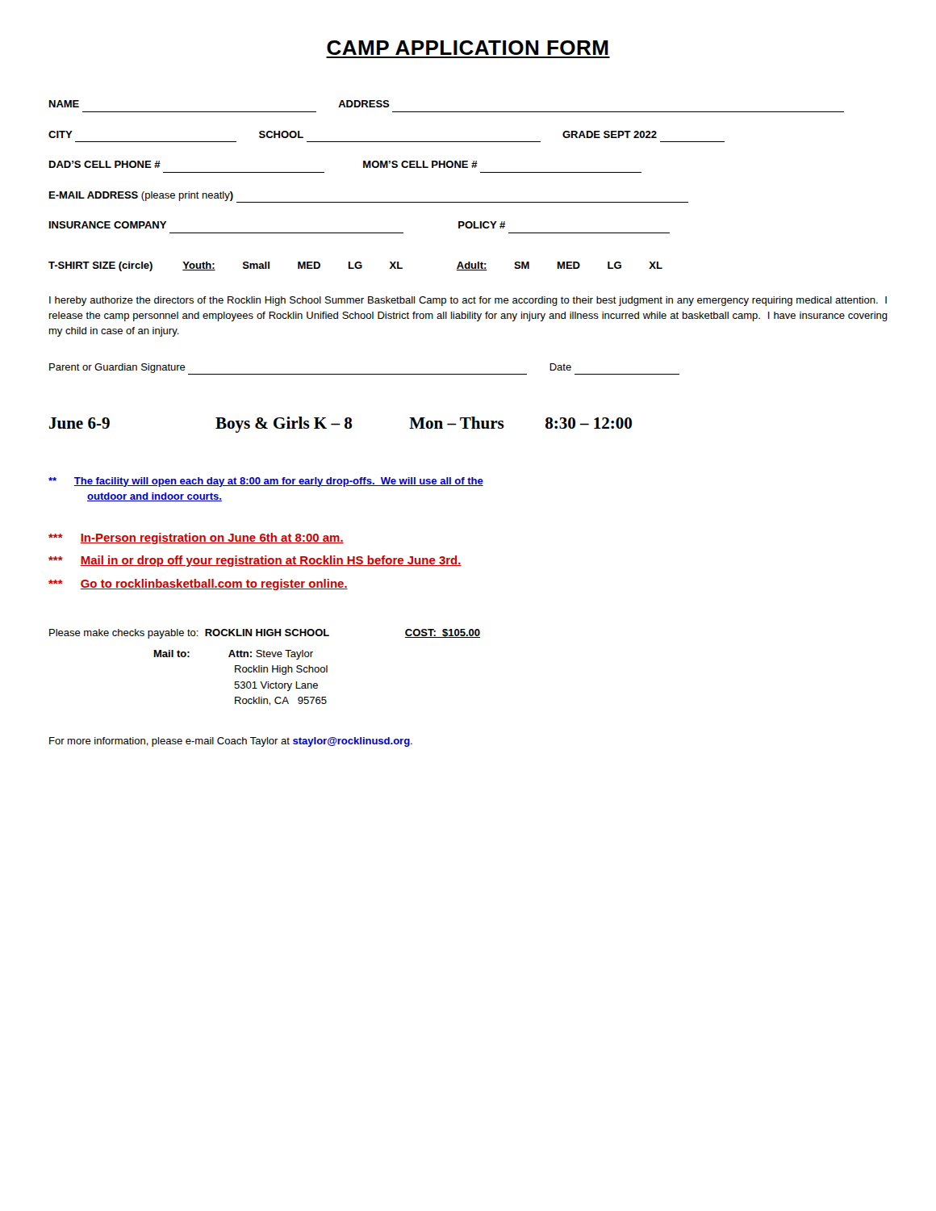CAMP APPLICATION FORM
NAME ADDRESS
CITY SCHOOL GRADE SEPT 2022
DAD’S CELL PHONE # MOM’S CELL PHONE #
E-MAIL ADDRESS (please print neatly)
INSURANCE COMPANY POLICY #
T-SHIRT SIZE (circle) Youth: Small MED LG XL Adult: SM MED LG XL
I hereby authorize the directors of the Rocklin High School Summer Basketball Camp to act for me according to their best judgment in any emergency requiring medical attention. I release the camp personnel and employees of Rocklin Unified School District from all liability for any injury and illness incurred while at basketball camp. I have insurance covering my child in case of an injury.
Parent or Guardian Signature Date
June 6-9 Boys & Girls K – 8 Mon – Thurs 8:30 – 12:00
** The facility will open each day at 8:00 am for early drop-offs. We will use all of the
outdoor and indoor courts.
*** In-Person registration on June 6th at 8:00 am.
*** Mail in or drop off your registration at Rocklin HS before June 3rd.
*** Go to rocklinbasketball.com to register online.
Please make checks payable to: ROCKLIN HIGH SCHOOL COST: $105.00
Mail to: Attn: Steve Taylor
Rocklin High School
5301 Victory Lane
Rocklin, CA 95765
For more information, please e-mail Coach Taylor at staylor@rocklinusd.org.